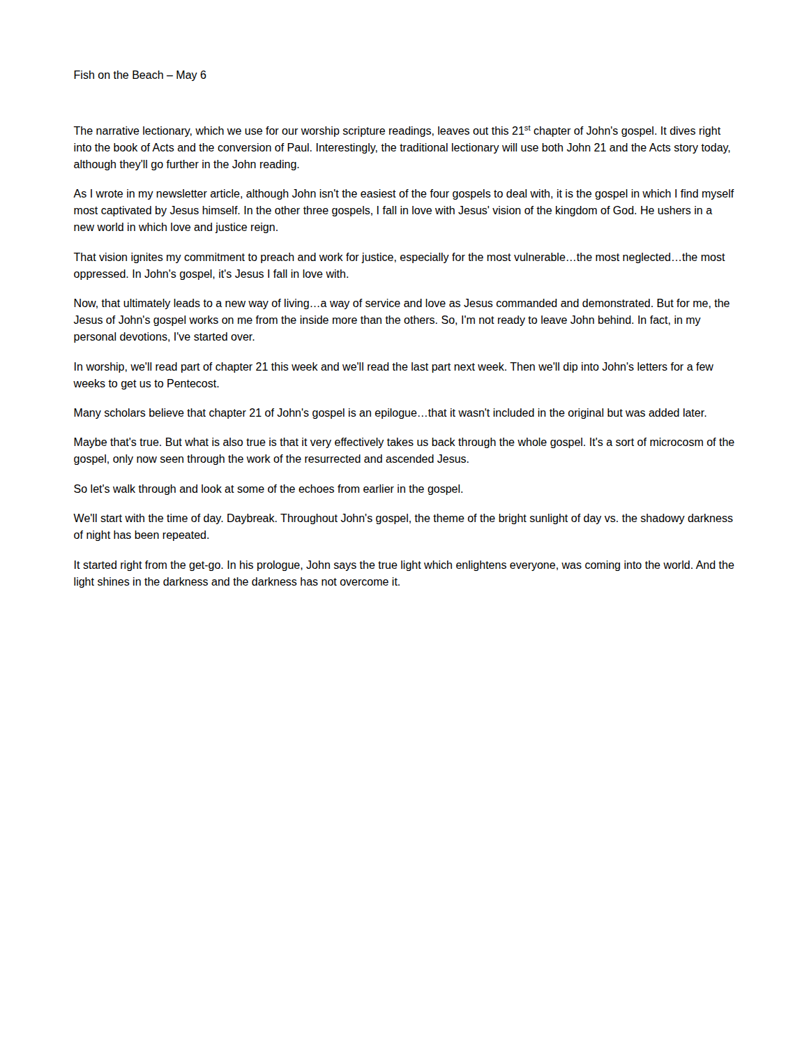Fish on the Beach – May 6
The narrative lectionary, which we use for our worship scripture readings, leaves out this 21st chapter of John's gospel. It dives right into the book of Acts and the conversion of Paul. Interestingly, the traditional lectionary will use both John 21 and the Acts story today, although they'll go further in the John reading.
As I wrote in my newsletter article, although John isn't the easiest of the four gospels to deal with, it is the gospel in which I find myself most captivated by Jesus himself. In the other three gospels, I fall in love with Jesus' vision of the kingdom of God. He ushers in a new world in which love and justice reign.
That vision ignites my commitment to preach and work for justice, especially for the most vulnerable…the most neglected…the most oppressed. In John's gospel, it's Jesus I fall in love with.
Now, that ultimately leads to a new way of living…a way of service and love as Jesus commanded and demonstrated. But for me, the Jesus of John's gospel works on me from the inside more than the others. So, I'm not ready to leave John behind. In fact, in my personal devotions, I've started over.
In worship, we'll read part of chapter 21 this week and we'll read the last part next week. Then we'll dip into John's letters for a few weeks to get us to Pentecost.
Many scholars believe that chapter 21 of John's gospel is an epilogue…that it wasn't included in the original but was added later.
Maybe that's true. But what is also true is that it very effectively takes us back through the whole gospel. It's a sort of microcosm of the gospel, only now seen through the work of the resurrected and ascended Jesus.
So let's walk through and look at some of the echoes from earlier in the gospel.
We'll start with the time of day. Daybreak. Throughout John's gospel, the theme of the bright sunlight of day vs. the shadowy darkness of night has been repeated.
It started right from the get-go. In his prologue, John says the true light which enlightens everyone, was coming into the world. And the light shines in the darkness and the darkness has not overcome it.